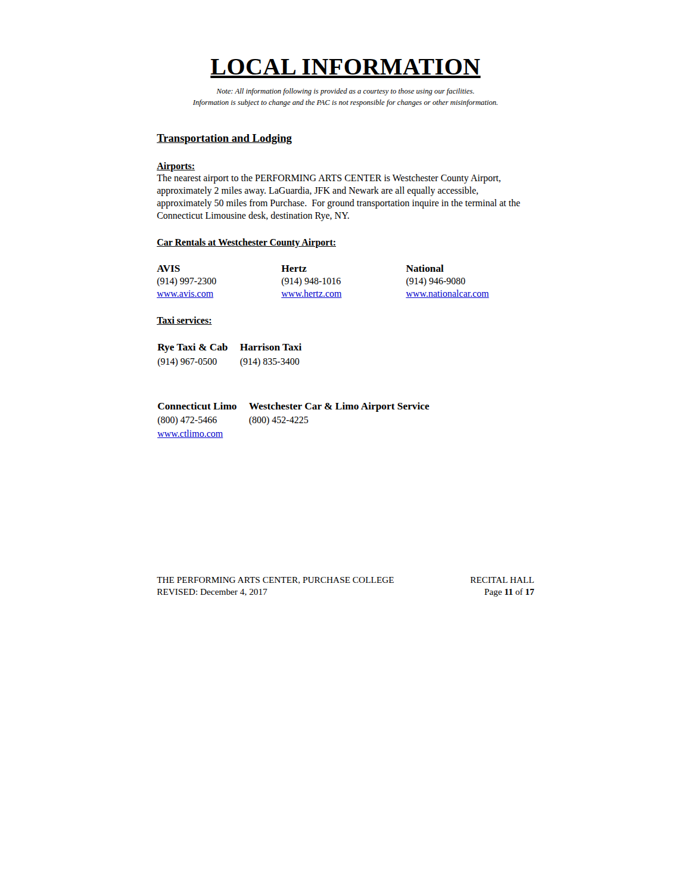LOCAL INFORMATION
Note: All information following is provided as a courtesy to those using our facilities.
Information is subject to change and the PAC is not responsible for changes or other misinformation.
Transportation and Lodging
Airports:
The nearest airport to the PERFORMING ARTS CENTER is Westchester County Airport, approximately 2 miles away. LaGuardia, JFK and Newark are all equally accessible, approximately 50 miles from Purchase. For ground transportation inquire in the terminal at the Connecticut Limousine desk, destination Rye, NY.
Car Rentals at Westchester County Airport:
| AVIS | Hertz | National |
| (914) 997-2300 | (914) 948-1016 | (914) 946-9080 |
| www.avis.com | www.hertz.com | www.nationalcar.com |
Taxi services:
| Rye Taxi & Cab | Harrison Taxi |
| (914) 967-0500 | (914) 835-3400 |
| Connecticut Limo | Westchester Car & Limo Airport Service |
| (800) 472-5466 | (800) 452-4225 |
| www.ctlimo.com | |
THE PERFORMING ARTS CENTER, PURCHASE COLLEGE REVISED: December 4, 2017
RECITAL HALL Page 11 of 17